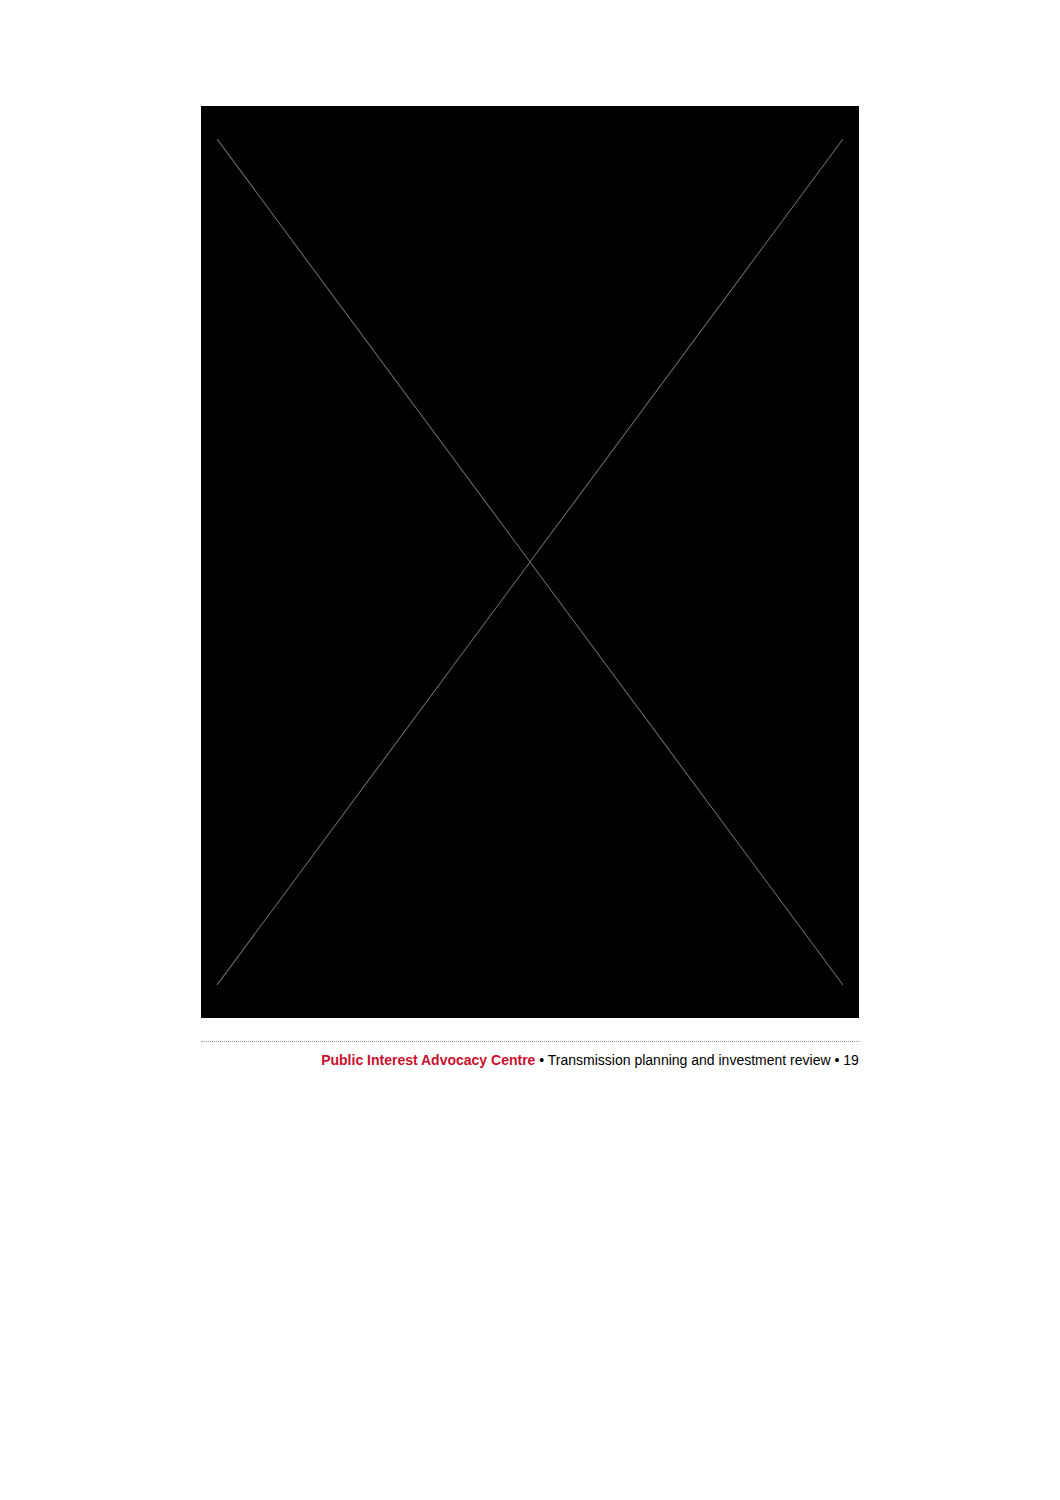Public Interest Advocacy Centre • Transmission planning and investment review • 19